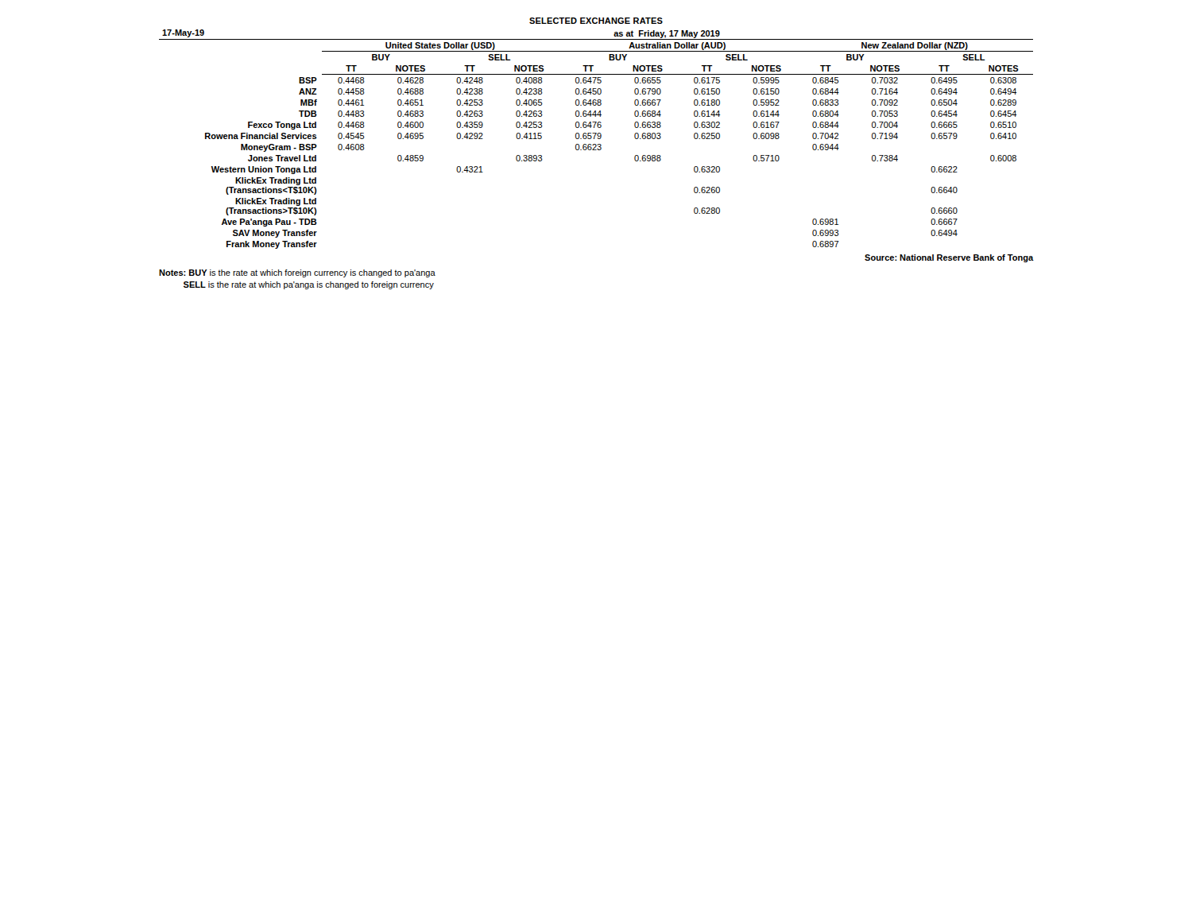SELECTED EXCHANGE RATES
| 17-May-19 | as at Friday, 17 May 2019 |
| | United States Dollar (USD) | Australian Dollar (AUD) | New Zealand Dollar (NZD) |
| --- | --- | --- | --- |
| | BUY | SELL | BUY | SELL | BUY | SELL |
| | TT | NOTES | TT | NOTES | TT | NOTES | TT | NOTES | TT | NOTES | TT | NOTES |
| BSP | 0.4468 | 0.4628 | 0.4248 | 0.4088 | 0.6475 | 0.6655 | 0.6175 | 0.5995 | 0.6845 | 0.7032 | 0.6495 | 0.6308 |
| ANZ | 0.4458 | 0.4688 | 0.4238 | 0.4238 | 0.6450 | 0.6790 | 0.6150 | 0.6150 | 0.6844 | 0.7164 | 0.6494 | 0.6494 |
| MBf | 0.4461 | 0.4651 | 0.4253 | 0.4065 | 0.6468 | 0.6667 | 0.6180 | 0.5952 | 0.6833 | 0.7092 | 0.6504 | 0.6289 |
| TDB | 0.4483 | 0.4683 | 0.4263 | 0.4263 | 0.6444 | 0.6684 | 0.6144 | 0.6144 | 0.6804 | 0.7053 | 0.6454 | 0.6454 |
| Fexco Tonga Ltd | 0.4468 | 0.4600 | 0.4359 | 0.4253 | 0.6476 | 0.6638 | 0.6302 | 0.6167 | 0.6844 | 0.7004 | 0.6665 | 0.6510 |
| Rowena Financial Services | 0.4545 | 0.4695 | 0.4292 | 0.4115 | 0.6579 | 0.6803 | 0.6250 | 0.6098 | 0.7042 | 0.7194 | 0.6579 | 0.6410 |
| MoneyGram - BSP | 0.4608 | | | | 0.6623 | | | | 0.6944 | | | |
| Jones Travel Ltd | | 0.4859 | | 0.3893 | | 0.6988 | | 0.5710 | | 0.7384 | | 0.6008 |
| Western Union Tonga Ltd | | | 0.4321 | | | | 0.6320 | | | | 0.6622 | |
| KlickEx Trading Ltd (Transactions<T$10K) | | | | | | | 0.6260 | | | | 0.6640 | |
| KlickEx Trading Ltd (Transactions>T$10K) | | | | | | | 0.6280 | | | | 0.6660 | |
| Ave Pa'anga Pau - TDB | | | | | | | | | 0.6981 | | 0.6667 | |
| SAV Money Transfer | | | | | | | | | 0.6993 | | 0.6494 | |
| Frank Money Transfer | | | | | | | | | 0.6897 | | | |
Source: National Reserve Bank of Tonga
Notes: BUY is the rate at which foreign currency is changed to pa'anga
SELL is the rate at which pa'anga is changed to foreign currency